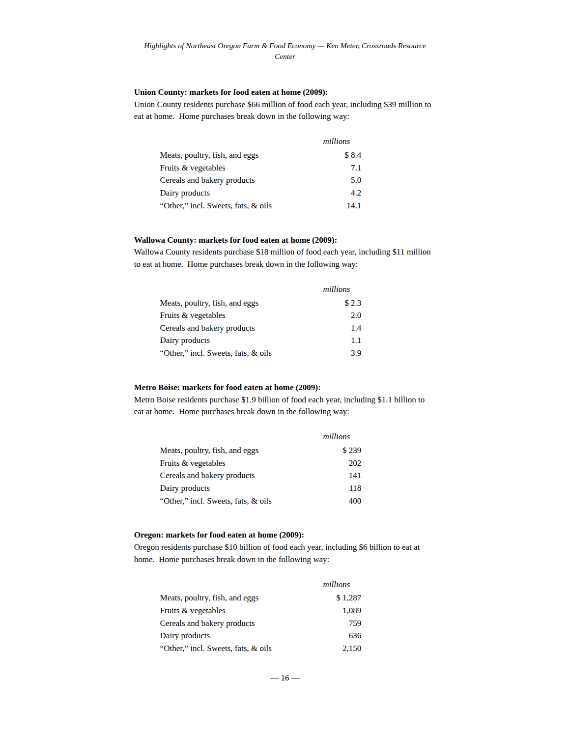Highlights of Northeast Oregon Farm & Food Economy — Ken Meter, Crossroads Resource Center
Union County: markets for food eaten at home (2009):
Union County residents purchase $66 million of food each year, including $39 million to eat at home. Home purchases break down in the following way:
| | millions |
| Meats, poultry, fish, and eggs | $ 8.4 |
| Fruits & vegetables | 7.1 |
| Cereals and bakery products | 5.0 |
| Dairy products | 4.2 |
| “Other,” incl. Sweets, fats, & oils | 14.1 |
Wallowa County: markets for food eaten at home (2009):
Wallowa County residents purchase $18 million of food each year, including $11 million to eat at home. Home purchases break down in the following way:
| | millions |
| Meats, poultry, fish, and eggs | $ 2.3 |
| Fruits & vegetables | 2.0 |
| Cereals and bakery products | 1.4 |
| Dairy products | 1.1 |
| “Other,” incl. Sweets, fats, & oils | 3.9 |
Metro Boise: markets for food eaten at home (2009):
Metro Boise residents purchase $1.9 billion of food each year, including $1.1 billion to eat at home. Home purchases break down in the following way:
| | millions |
| Meats, poultry, fish, and eggs | $ 239 |
| Fruits & vegetables | 202 |
| Cereals and bakery products | 141 |
| Dairy products | 118 |
| “Other,” incl. Sweets, fats, & oils | 400 |
Oregon: markets for food eaten at home (2009):
Oregon residents purchase $10 billion of food each year, including $6 billion to eat at home. Home purchases break down in the following way:
| | millions |
| Meats, poultry, fish, and eggs | $ 1,287 |
| Fruits & vegetables | 1,089 |
| Cereals and bakery products | 759 |
| Dairy products | 636 |
| “Other,” incl. Sweets, fats, & oils | 2,150 |
— 16 —